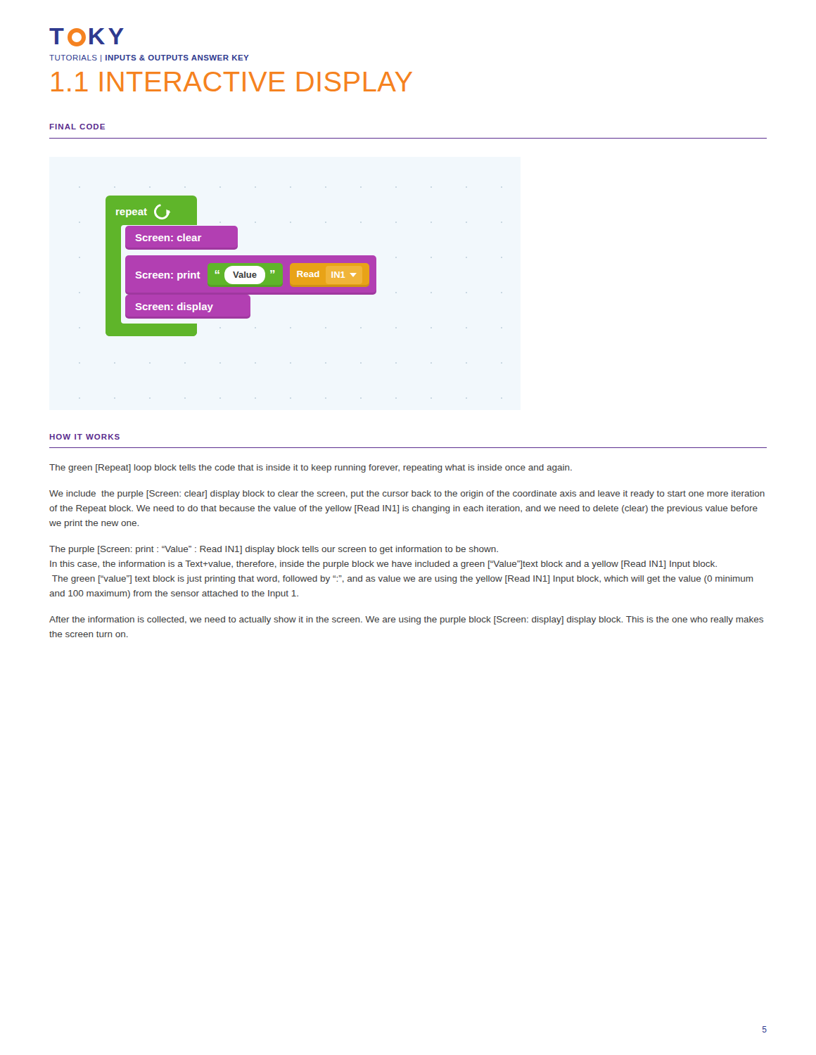T KY
TUTORIALS | INPUTS & OUTPUTS ANSWER KEY
1.1 INTERACTIVE DISPLAY
Final code
repeat
Screen: clear
Screen: print “ Value ” Read IN1
Screen: display
How it works
The green [Repeat] loop block tells the code that is inside it to keep running forever, repeating what is inside once and again.
We include the purple [Screen: clear] display block to clear the screen, put the cursor back to the origin of the coordinate axis and leave it ready to start one more iteration of the Repeat block. We need to do that because the value of the yellow [Read IN1] is changing in each iteration, and we need to delete (clear) the previous value before we print the new one.
The purple [Screen: print : “Value” : Read IN1] display block tells our screen to get information to be shown.
In this case, the information is a Text+value, therefore, inside the purple block we have included a green [“Value”]text block and a yellow [Read IN1] Input block.
The green [“value”] text block is just printing that word, followed by “:”, and as value we are using the yellow [Read IN1] Input block, which will get the value (0 minimum and 100 maximum) from the sensor attached to the Input 1.
After the information is collected, we need to actually show it in the screen. We are using the purple block [Screen: display] display block. This is the one who really makes the screen turn on.
5